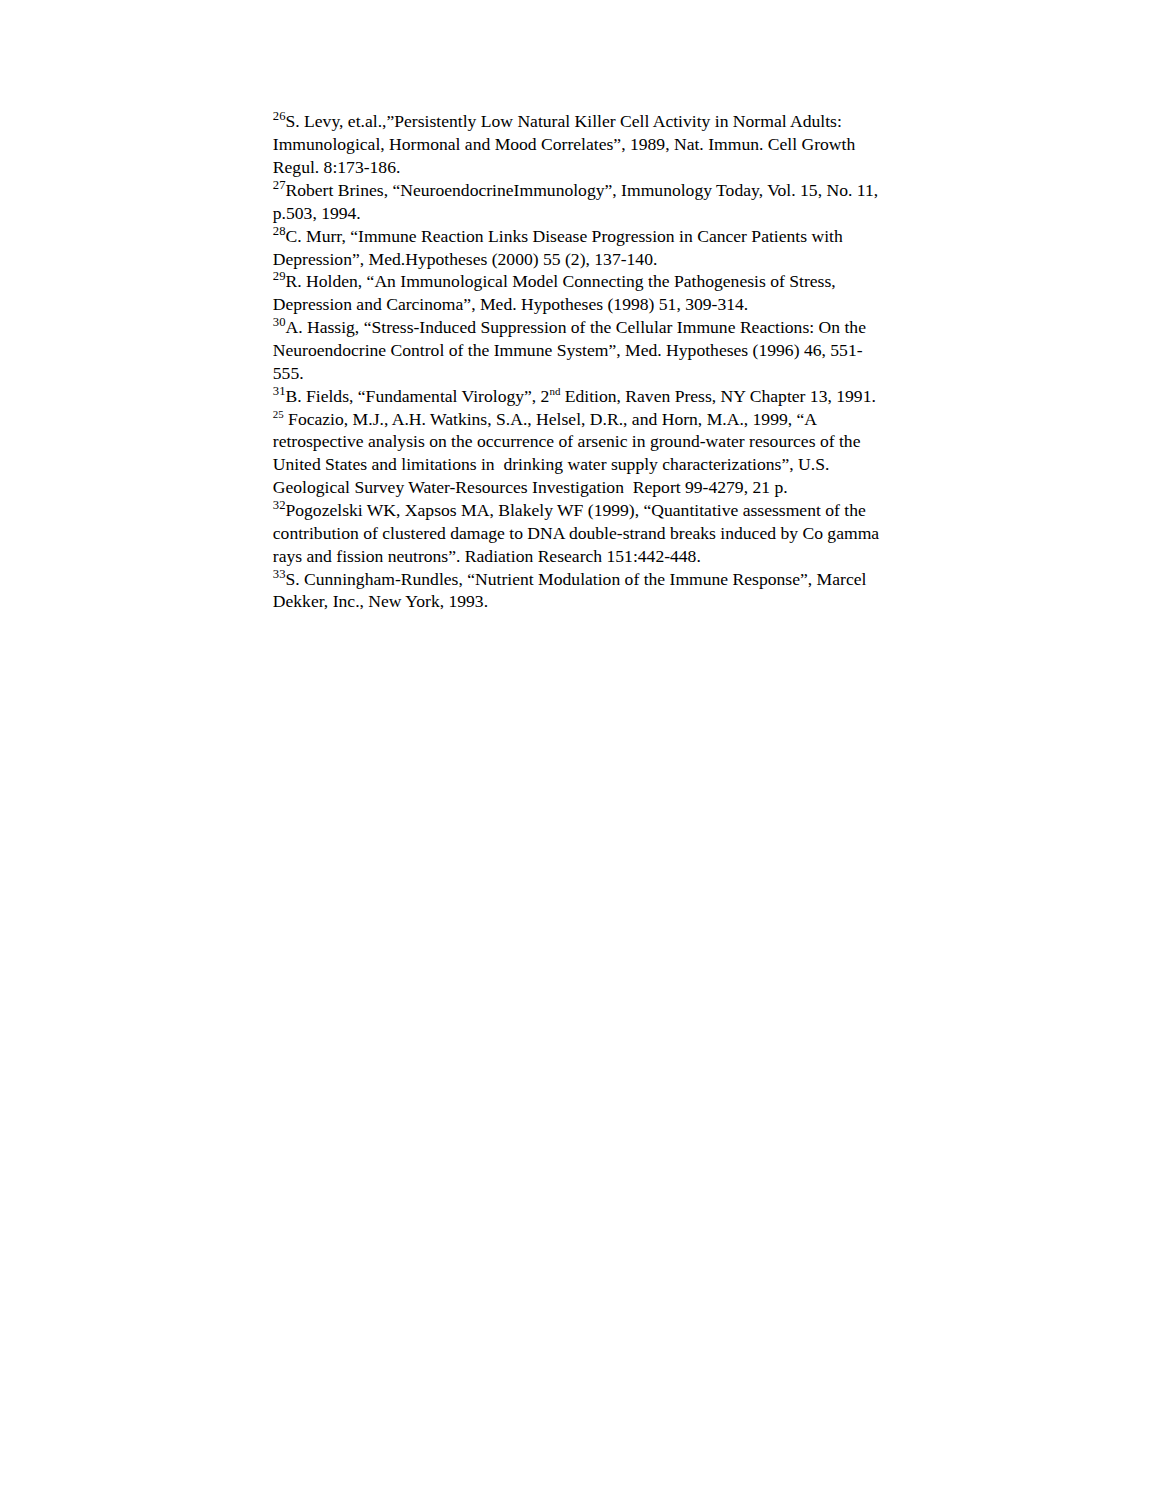26S. Levy, et.al.,”Persistently Low Natural Killer Cell Activity in Normal Adults: Immunological, Hormonal and Mood Correlates”, 1989, Nat. Immun. Cell Growth Regul. 8:173-186.
27Robert Brines, “NeuroendocrineImmunology”, Immunology Today, Vol. 15, No. 11, p.503, 1994.
28C. Murr, “Immune Reaction Links Disease Progression in Cancer Patients with Depression”, Med.Hypotheses (2000) 55 (2), 137-140.
29R. Holden, “An Immunological Model Connecting the Pathogenesis of Stress, Depression and Carcinoma”, Med. Hypotheses (1998) 51, 309-314.
30A. Hassig, “Stress-Induced Suppression of the Cellular Immune Reactions: On the Neuroendocrine Control of the Immune System”, Med. Hypotheses (1996) 46, 551-555.
31B. Fields, “Fundamental Virology”, 2nd Edition, Raven Press, NY Chapter 13, 1991. 25 Focazio, M.J., A.H. Watkins, S.A., Helsel, D.R., and Horn, M.A., 1999, “A retrospective analysis on the occurrence of arsenic in ground-water resources of the United States and limitations in drinking water supply characterizations”, U.S. Geological Survey Water-Resources Investigation Report 99-4279, 21 p.
32Pogozelski WK, Xapsos MA, Blakely WF (1999), “Quantitative assessment of the contribution of clustered damage to DNA double-strand breaks induced by Co gamma rays and fission neutrons”. Radiation Research 151:442-448.
33S. Cunningham-Rundles, “Nutrient Modulation of the Immune Response”, Marcel Dekker, Inc., New York, 1993.